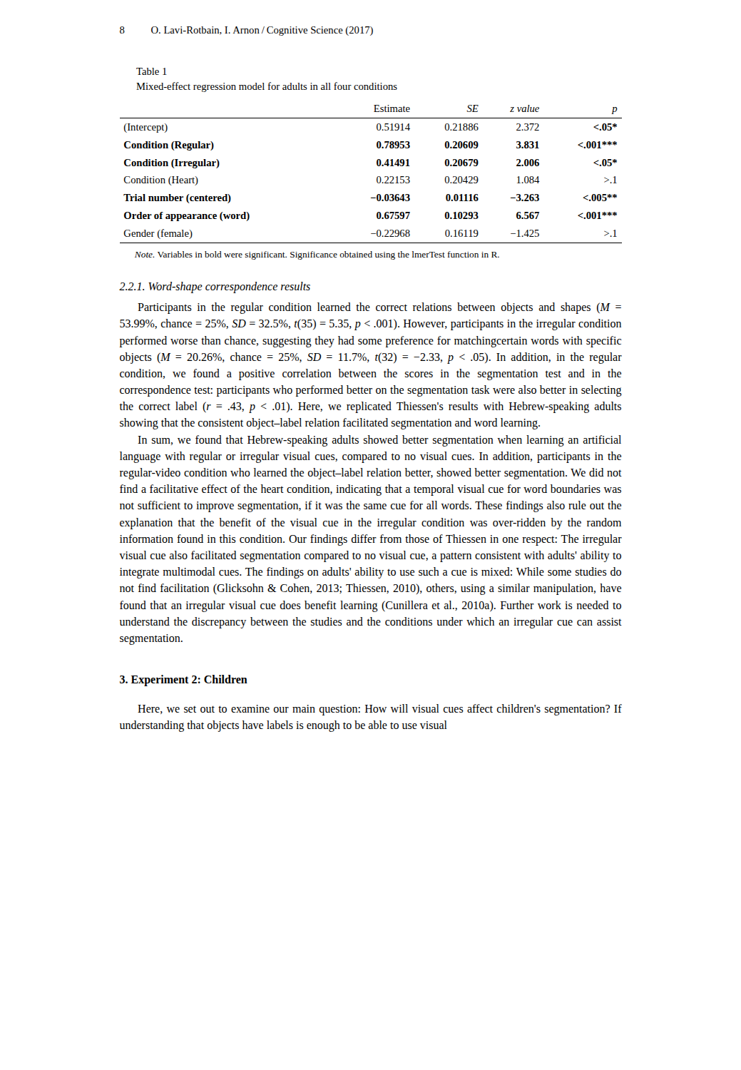8 O. Lavi-Rotbain, I. Arnon / Cognitive Science (2017)
Table 1
Mixed-effect regression model for adults in all four conditions
| | Estimate | SE | z value | p |
| --- | --- | --- | --- | --- |
| (Intercept) | 0.51914 | 0.21886 | 2.372 | <.05* |
| Condition (Regular) | 0.78953 | 0.20609 | 3.831 | <.001*** |
| Condition (Irregular) | 0.41491 | 0.20679 | 2.006 | <.05* |
| Condition (Heart) | 0.22153 | 0.20429 | 1.084 | >.1 |
| Trial number (centered) | −0.03643 | 0.01116 | −3.263 | <.005** |
| Order of appearance (word) | 0.67597 | 0.10293 | 6.567 | <.001*** |
| Gender (female) | −0.22968 | 0.16119 | −1.425 | >.1 |
Note. Variables in bold were significant. Significance obtained using the lmerTest function in R.
2.2.1. Word-shape correspondence results
Participants in the regular condition learned the correct relations between objects and shapes (M = 53.99%, chance = 25%, SD = 32.5%, t(35) = 5.35, p < .001). However, participants in the irregular condition performed worse than chance, suggesting they had some preference for matchingcertain words with specific objects (M = 20.26%, chance = 25%, SD = 11.7%, t(32) = −2.33, p < .05). In addition, in the regular condition, we found a positive correlation between the scores in the segmentation test and in the correspondence test: participants who performed better on the segmentation task were also better in selecting the correct label (r = .43, p < .01). Here, we replicated Thiessen's results with Hebrew-speaking adults showing that the consistent object–label relation facilitated segmentation and word learning.
In sum, we found that Hebrew-speaking adults showed better segmentation when learning an artificial language with regular or irregular visual cues, compared to no visual cues. In addition, participants in the regular-video condition who learned the object–label relation better, showed better segmentation. We did not find a facilitative effect of the heart condition, indicating that a temporal visual cue for word boundaries was not sufficient to improve segmentation, if it was the same cue for all words. These findings also rule out the explanation that the benefit of the visual cue in the irregular condition was over-ridden by the random information found in this condition. Our findings differ from those of Thiessen in one respect: The irregular visual cue also facilitated segmentation compared to no visual cue, a pattern consistent with adults' ability to integrate multimodal cues. The findings on adults' ability to use such a cue is mixed: While some studies do not find facilitation (Glicksohn & Cohen, 2013; Thiessen, 2010), others, using a similar manipulation, have found that an irregular visual cue does benefit learning (Cunillera et al., 2010a). Further work is needed to understand the discrepancy between the studies and the conditions under which an irregular cue can assist segmentation.
3. Experiment 2: Children
Here, we set out to examine our main question: How will visual cues affect children's segmentation? If understanding that objects have labels is enough to be able to use visual